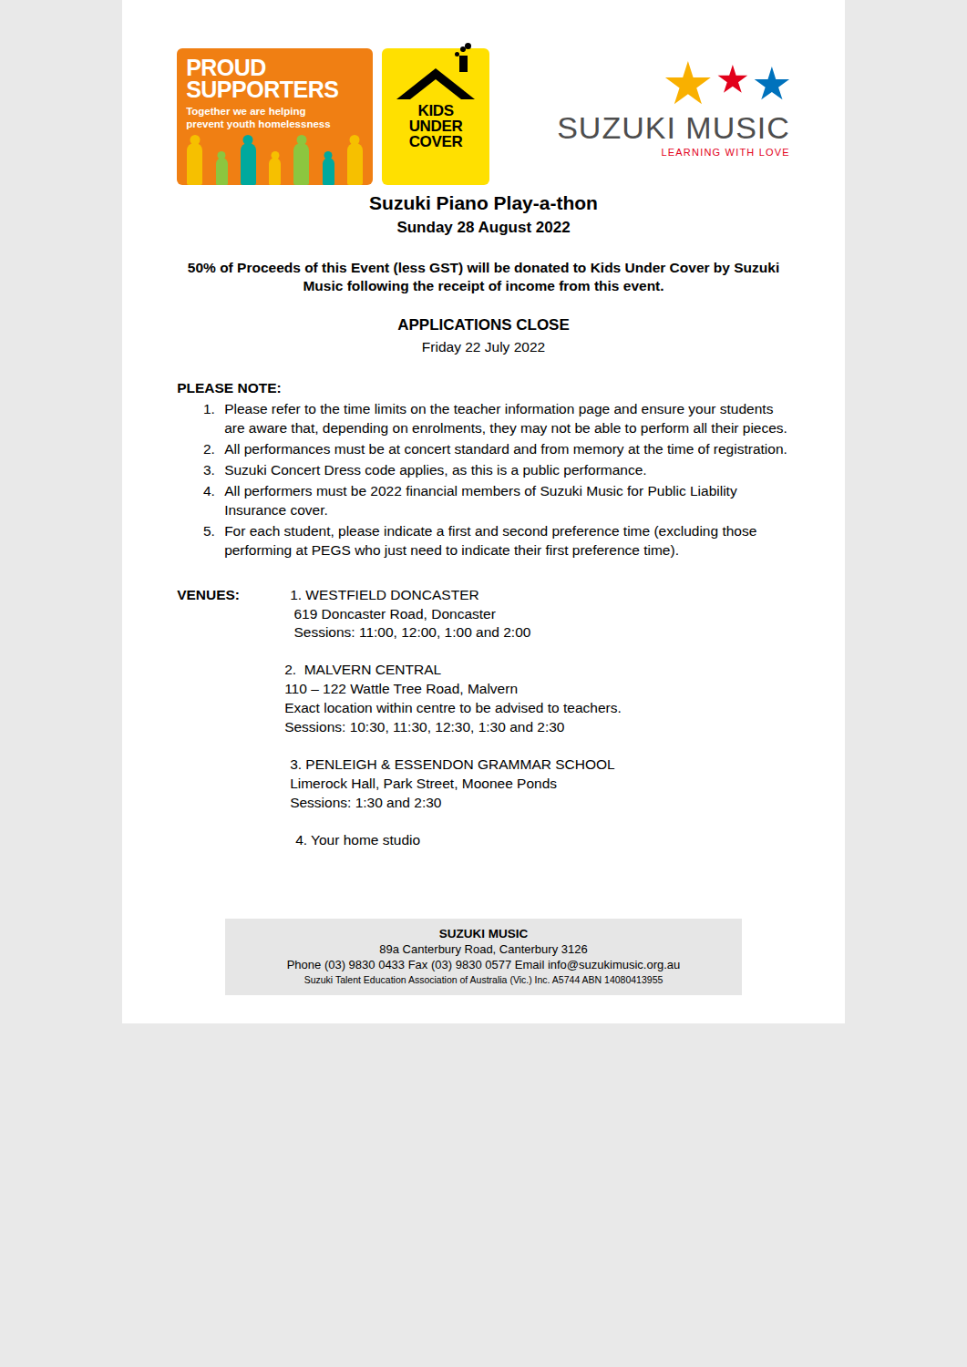Proud
Supporters
Together we are helping
prevent youth homelessness
KIDS UNDER COVER
SUZUKI MUSIC
Learning with Love
Suzuki Piano Play-a-thon
Sunday 28 August 2022
50% of Proceeds of this Event (less GST) will be donated to Kids Under Cover by Suzuki Music following the receipt of income from this event.
APPLICATIONS CLOSE
Friday 22 July 2022
PLEASE NOTE:
Please refer to the time limits on the teacher information page and ensure your students are aware that, depending on enrolments, they may not be able to perform all their pieces.
All performances must be at concert standard and from memory at the time of registration.
Suzuki Concert Dress code applies, as this is a public performance.
All performers must be 2022 financial members of Suzuki Music for Public Liability Insurance cover.
For each student, please indicate a first and second preference time (excluding those performing at PEGS who just need to indicate their first preference time).
VENUES:
1. WESTFIELD DONCASTER
619 Doncaster Road, Doncaster
Sessions: 11:00, 12:00, 1:00 and 2:00
2. MALVERN CENTRAL
110 – 122 Wattle Tree Road, Malvern
Exact location within centre to be advised to teachers.
Sessions: 10:30, 11:30, 12:30, 1:30 and 2:30
3. PENLEIGH & ESSENDON GRAMMAR SCHOOL
Limerock Hall, Park Street, Moonee Ponds
Sessions: 1:30 and 2:30
4. Your home studio
SUZUKI MUSIC
89a Canterbury Road, Canterbury 3126
Phone (03) 9830 0433 Fax (03) 9830 0577 Email info@suzukimusic.org.au
Suzuki Talent Education Association of Australia (Vic.) Inc. A5744 ABN 14080413955